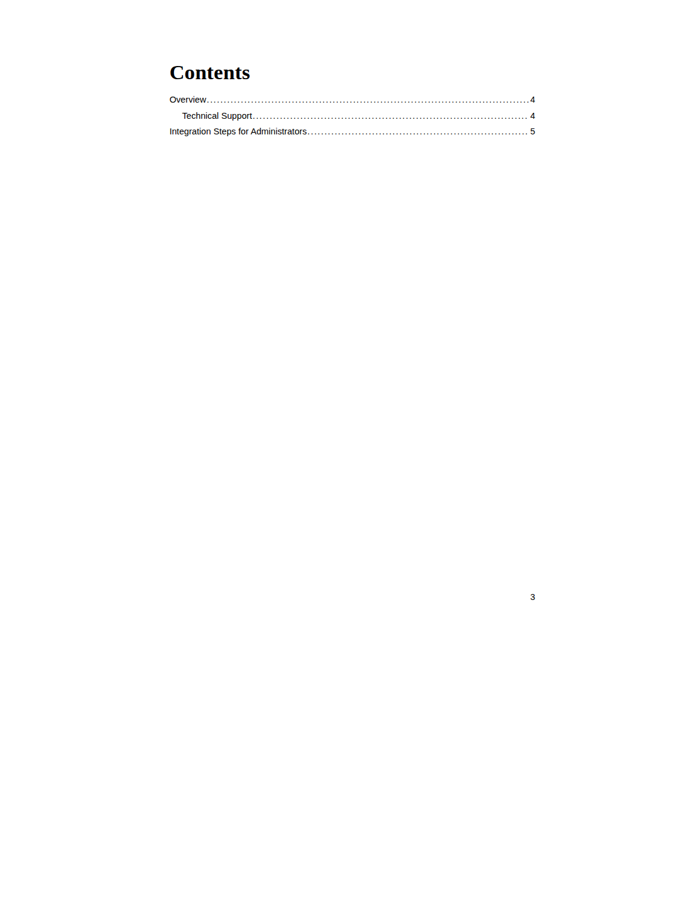Contents
Overview ........................................................................................................................................... 4
Technical Support ............................................................................................................................. 4
Integration Steps for Administrators ..................................................................................................... 5
3